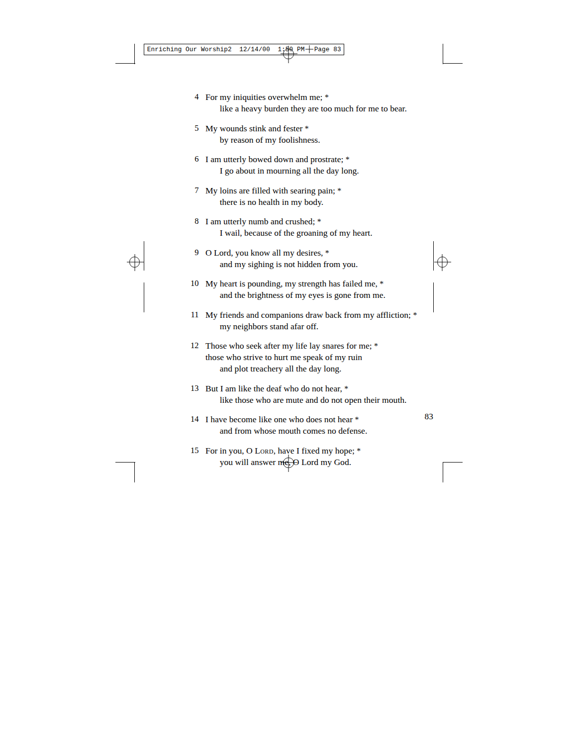Enriching Our Worship2 12/14/00 1:50 PM Page 83
4
For my iniquities overwhelm me; * like a heavy burden they are too much for me to bear.
5
My wounds stink and fester * by reason of my foolishness.
6
I am utterly bowed down and prostrate; * I go about in mourning all the day long.
7
My loins are filled with searing pain; * there is no health in my body.
8
I am utterly numb and crushed; * I wail, because of the groaning of my heart.
9
O Lord, you know all my desires, * and my sighing is not hidden from you.
10
My heart is pounding, my strength has failed me, * and the brightness of my eyes is gone from me.
11
My friends and companions draw back from my affliction; * my neighbors stand afar off.
12
Those who seek after my life lay snares for me; * those who strive to hurt me speak of my ruin and plot treachery all the day long.
13
But I am like the deaf who do not hear, * like those who are mute and do not open their mouth.
14
I have become like one who does not hear * and from whose mouth comes no defense.
15
For in you, O Lord, have I fixed my hope; * you will answer me, O Lord my God.
83